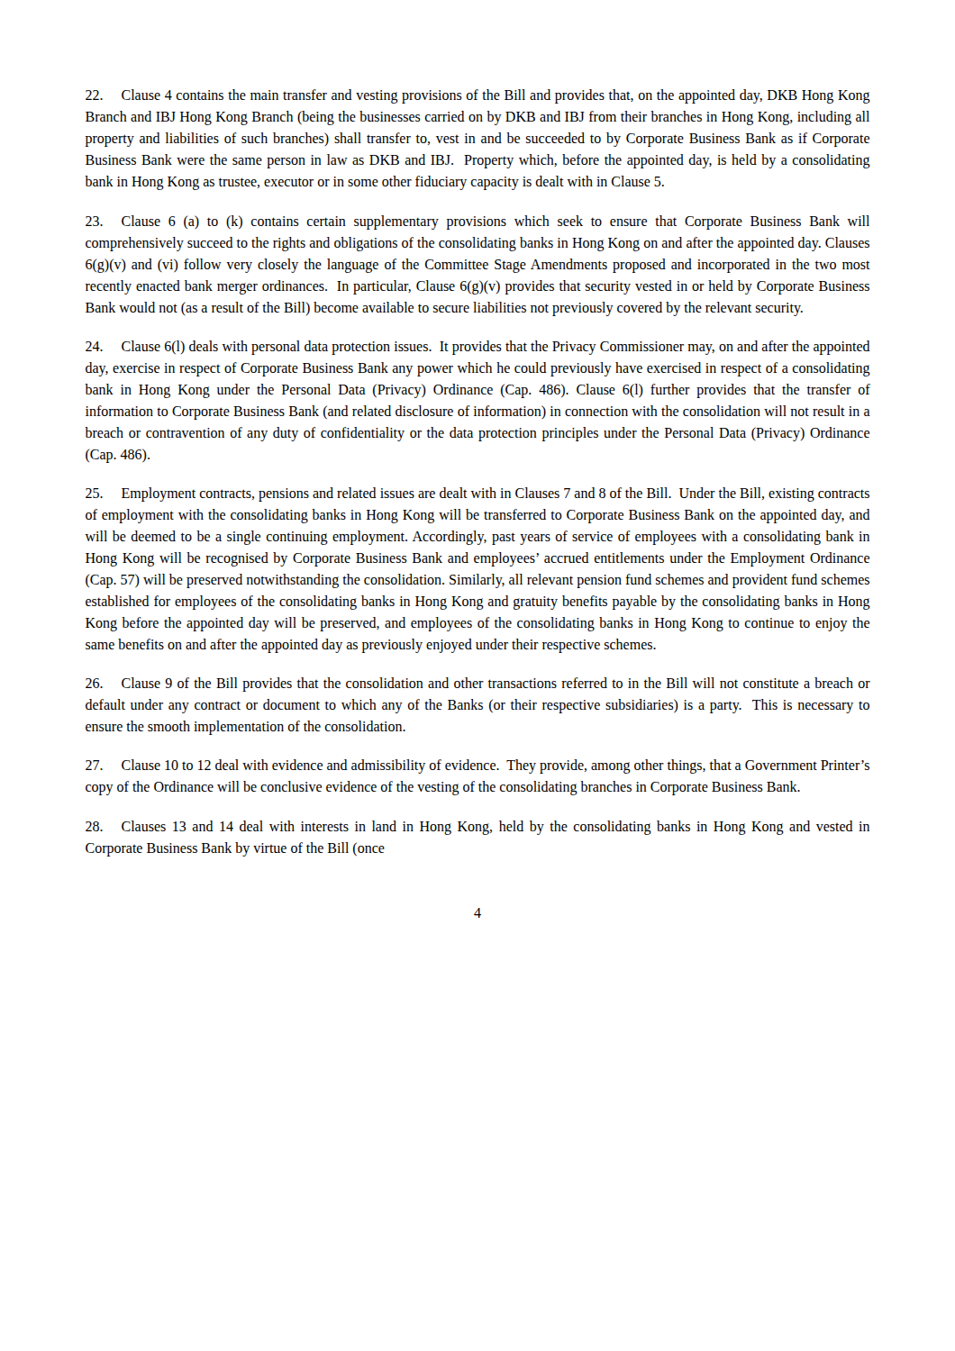22. Clause 4 contains the main transfer and vesting provisions of the Bill and provides that, on the appointed day, DKB Hong Kong Branch and IBJ Hong Kong Branch (being the businesses carried on by DKB and IBJ from their branches in Hong Kong, including all property and liabilities of such branches) shall transfer to, vest in and be succeeded to by Corporate Business Bank as if Corporate Business Bank were the same person in law as DKB and IBJ. Property which, before the appointed day, is held by a consolidating bank in Hong Kong as trustee, executor or in some other fiduciary capacity is dealt with in Clause 5.
23. Clause 6 (a) to (k) contains certain supplementary provisions which seek to ensure that Corporate Business Bank will comprehensively succeed to the rights and obligations of the consolidating banks in Hong Kong on and after the appointed day. Clauses 6(g)(v) and (vi) follow very closely the language of the Committee Stage Amendments proposed and incorporated in the two most recently enacted bank merger ordinances. In particular, Clause 6(g)(v) provides that security vested in or held by Corporate Business Bank would not (as a result of the Bill) become available to secure liabilities not previously covered by the relevant security.
24. Clause 6(l) deals with personal data protection issues. It provides that the Privacy Commissioner may, on and after the appointed day, exercise in respect of Corporate Business Bank any power which he could previously have exercised in respect of a consolidating bank in Hong Kong under the Personal Data (Privacy) Ordinance (Cap. 486). Clause 6(l) further provides that the transfer of information to Corporate Business Bank (and related disclosure of information) in connection with the consolidation will not result in a breach or contravention of any duty of confidentiality or the data protection principles under the Personal Data (Privacy) Ordinance (Cap. 486).
25. Employment contracts, pensions and related issues are dealt with in Clauses 7 and 8 of the Bill. Under the Bill, existing contracts of employment with the consolidating banks in Hong Kong will be transferred to Corporate Business Bank on the appointed day, and will be deemed to be a single continuing employment. Accordingly, past years of service of employees with a consolidating bank in Hong Kong will be recognised by Corporate Business Bank and employees’ accrued entitlements under the Employment Ordinance (Cap. 57) will be preserved notwithstanding the consolidation. Similarly, all relevant pension fund schemes and provident fund schemes established for employees of the consolidating banks in Hong Kong and gratuity benefits payable by the consolidating banks in Hong Kong before the appointed day will be preserved, and employees of the consolidating banks in Hong Kong to continue to enjoy the same benefits on and after the appointed day as previously enjoyed under their respective schemes.
26. Clause 9 of the Bill provides that the consolidation and other transactions referred to in the Bill will not constitute a breach or default under any contract or document to which any of the Banks (or their respective subsidiaries) is a party. This is necessary to ensure the smooth implementation of the consolidation.
27. Clause 10 to 12 deal with evidence and admissibility of evidence. They provide, among other things, that a Government Printer’s copy of the Ordinance will be conclusive evidence of the vesting of the consolidating branches in Corporate Business Bank.
28. Clauses 13 and 14 deal with interests in land in Hong Kong, held by the consolidating banks in Hong Kong and vested in Corporate Business Bank by virtue of the Bill (once
4